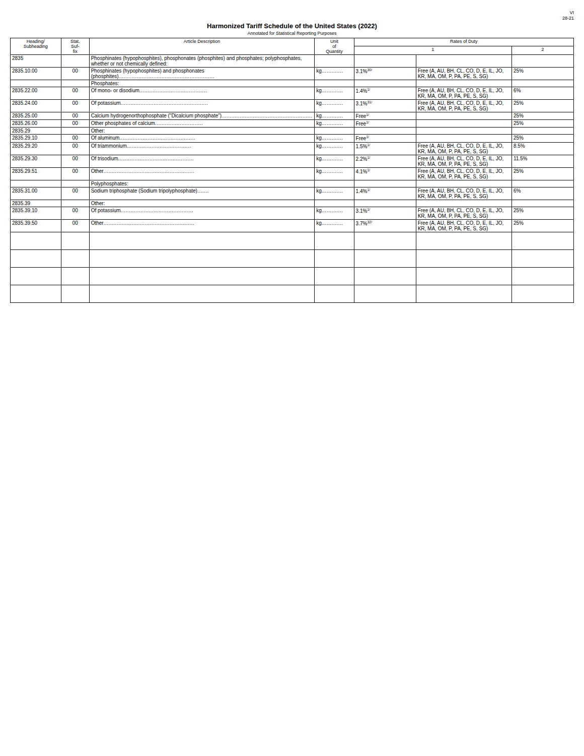VI
28-21
Harmonized Tariff Schedule of the United States (2022)
Annotated for Statistical Reporting Purposes
| Heading/ Subheading | Stat. Suf- fix | Article Description | Unit of Quantity | Rates of Duty |
| --- | --- | --- | --- | --- |
| 1 | 2 |
| 2835 | | Phosphinates (hypophosphites), phosphonates (phosphites) and phosphates; polyphosphates, whether or not chemically defined: | | | | |
| 2835.10.00 | 00 | Phosphinates (hypophosphites) and phosphonates (phosphites) .......................................................... | kg ............. | 3.1% 30/ | Free (A, AU, BH, CL, CO, D, E, IL, JO, KR, MA, OM, P, PA, PE, S, SG) | 25% |
| | | Phosphates: | | | | |
| 2835.22.00 | 00 | Of mono- or disodium ......................................... | kg ............. | 1.4% 1/ | Free (A, AU, BH, CL, CO, D, E, IL, JO, KR, MA, OM, P, PA, PE, S, SG) | 6% |
| 2835.24.00 | 00 | Of potassium ..................................................... | kg ............. | 3.1% 31/ | Free (A, AU, BH, CL, CO, D, E, IL, JO, KR, MA, OM, P, PA, PE, S, SG) | 25% |
| 2835.25.00 | 00 | Calcium hydrogenorthophosphate ("Dicalcium phosphate") ....................................................... | kg ............. | Free 1/ | | 25% |
| 2835.26.00 | 00 | Other phosphates of calcium ............................. | kg ............. | Free 1/ | | 25% |
| 2835.29 | | Other: | | | | |
| 2835.29.10 | 00 | Of aluminum .............................................. | kg ............. | Free 1/ | | 25% |
| 2835.29.20 | 00 | Of triammonium ....................................... | kg ............. | 1.5% 1/ | Free (A, AU, BH, CL, CO, D, E, IL, JO, KR, MA, OM, P, PA, PE, S, SG) | 8.5% |
| 2835.29.30 | 00 | Of trisodium .............................................. | kg ............. | 2.2% 1/ | Free (A, AU, BH, CL, CO, D, E, IL, JO, KR, MA, OM, P, PA, PE, S, SG) | 11.5% |
| 2835.29.51 | 00 | Other ....................................................... | kg ............. | 4.1% 1/ | Free (A, AU, BH, CL, CO, D, E, IL, JO, KR, MA, OM, P, PA, PE, S, SG) | 25% |
| | | Polyphosphates: | | | | |
| 2835.31.00 | 00 | Sodium triphosphate (Sodium tripolyphosphate) ....... | kg ............. | 1.4% 1/ | Free (A, AU, BH, CL, CO, D, E, IL, JO, KR, MA, OM, P, PA, PE, S, SG) | 6% |
| 2835.39 | | Other: | | | | |
| 2835.39.10 | 00 | Of potassium ............................................ | kg ............. | 3.1% 1/ | Free (A, AU, BH, CL, CO, D, E, IL, JO, KR, MA, OM, P, PA, PE, S, SG) | 25% |
| 2835.39.50 | 00 | Other ....................................................... | kg ............. | 3.7% 32/ | Free (A, AU, BH, CL, CO, D, E, IL, JO, KR, MA, OM, P, PA, PE, S, SG) | 25% |